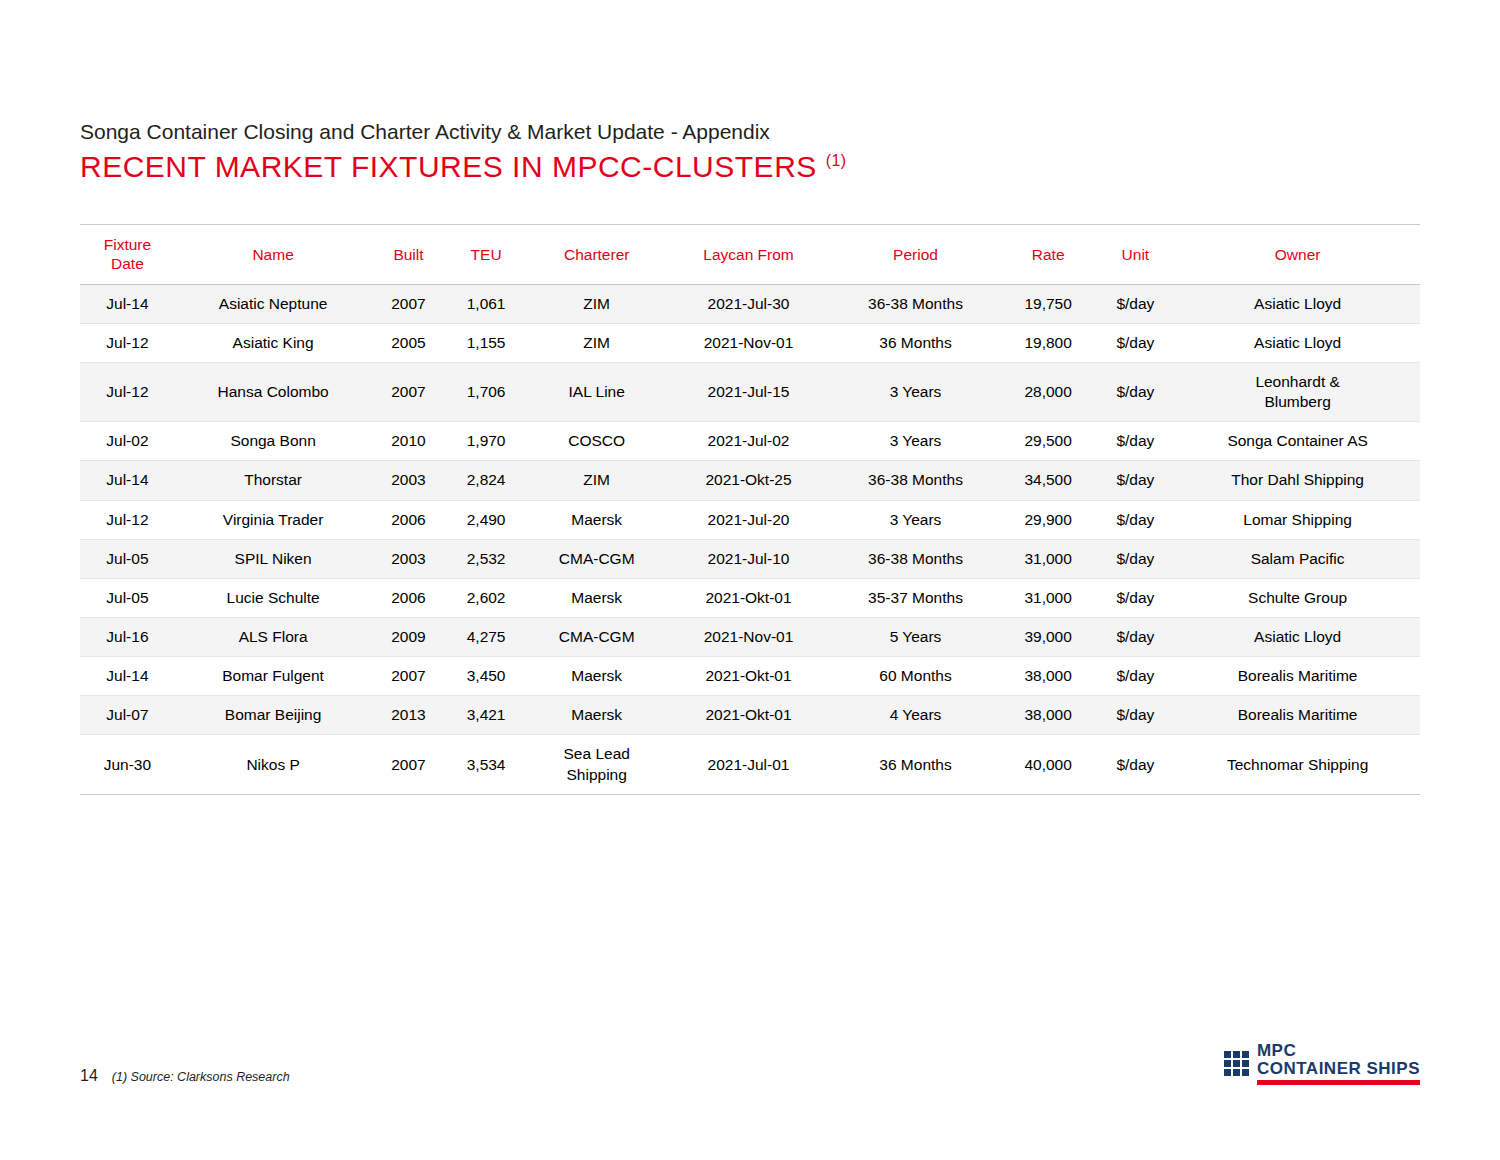Songa Container Closing and Charter Activity & Market Update - Appendix
RECENT MARKET FIXTURES IN MPCC-CLUSTERS (1)
| Fixture Date | Name | Built | TEU | Charterer | Laycan From | Period | Rate | Unit | Owner |
| --- | --- | --- | --- | --- | --- | --- | --- | --- | --- |
| Jul-14 | Asiatic Neptune | 2007 | 1,061 | ZIM | 2021-Jul-30 | 36-38 Months | 19,750 | $/day | Asiatic Lloyd |
| Jul-12 | Asiatic King | 2005 | 1,155 | ZIM | 2021-Nov-01 | 36 Months | 19,800 | $/day | Asiatic Lloyd |
| Jul-12 | Hansa Colombo | 2007 | 1,706 | IAL Line | 2021-Jul-15 | 3 Years | 28,000 | $/day | Leonhardt & Blumberg |
| Jul-02 | Songa Bonn | 2010 | 1,970 | COSCO | 2021-Jul-02 | 3 Years | 29,500 | $/day | Songa Container AS |
| Jul-14 | Thorstar | 2003 | 2,824 | ZIM | 2021-Okt-25 | 36-38 Months | 34,500 | $/day | Thor Dahl Shipping |
| Jul-12 | Virginia Trader | 2006 | 2,490 | Maersk | 2021-Jul-20 | 3 Years | 29,900 | $/day | Lomar Shipping |
| Jul-05 | SPIL Niken | 2003 | 2,532 | CMA-CGM | 2021-Jul-10 | 36-38 Months | 31,000 | $/day | Salam Pacific |
| Jul-05 | Lucie Schulte | 2006 | 2,602 | Maersk | 2021-Okt-01 | 35-37 Months | 31,000 | $/day | Schulte Group |
| Jul-16 | ALS Flora | 2009 | 4,275 | CMA-CGM | 2021-Nov-01 | 5 Years | 39,000 | $/day | Asiatic Lloyd |
| Jul-14 | Bomar Fulgent | 2007 | 3,450 | Maersk | 2021-Okt-01 | 60 Months | 38,000 | $/day | Borealis Maritime |
| Jul-07 | Bomar Beijing | 2013 | 3,421 | Maersk | 2021-Okt-01 | 4 Years | 38,000 | $/day | Borealis Maritime |
| Jun-30 | Nikos P | 2007 | 3,534 | Sea Lead Shipping | 2021-Jul-01 | 36 Months | 40,000 | $/day | Technomar Shipping |
14 (1) Source: Clarksons Research
MPC
CONTAINER SHIPS